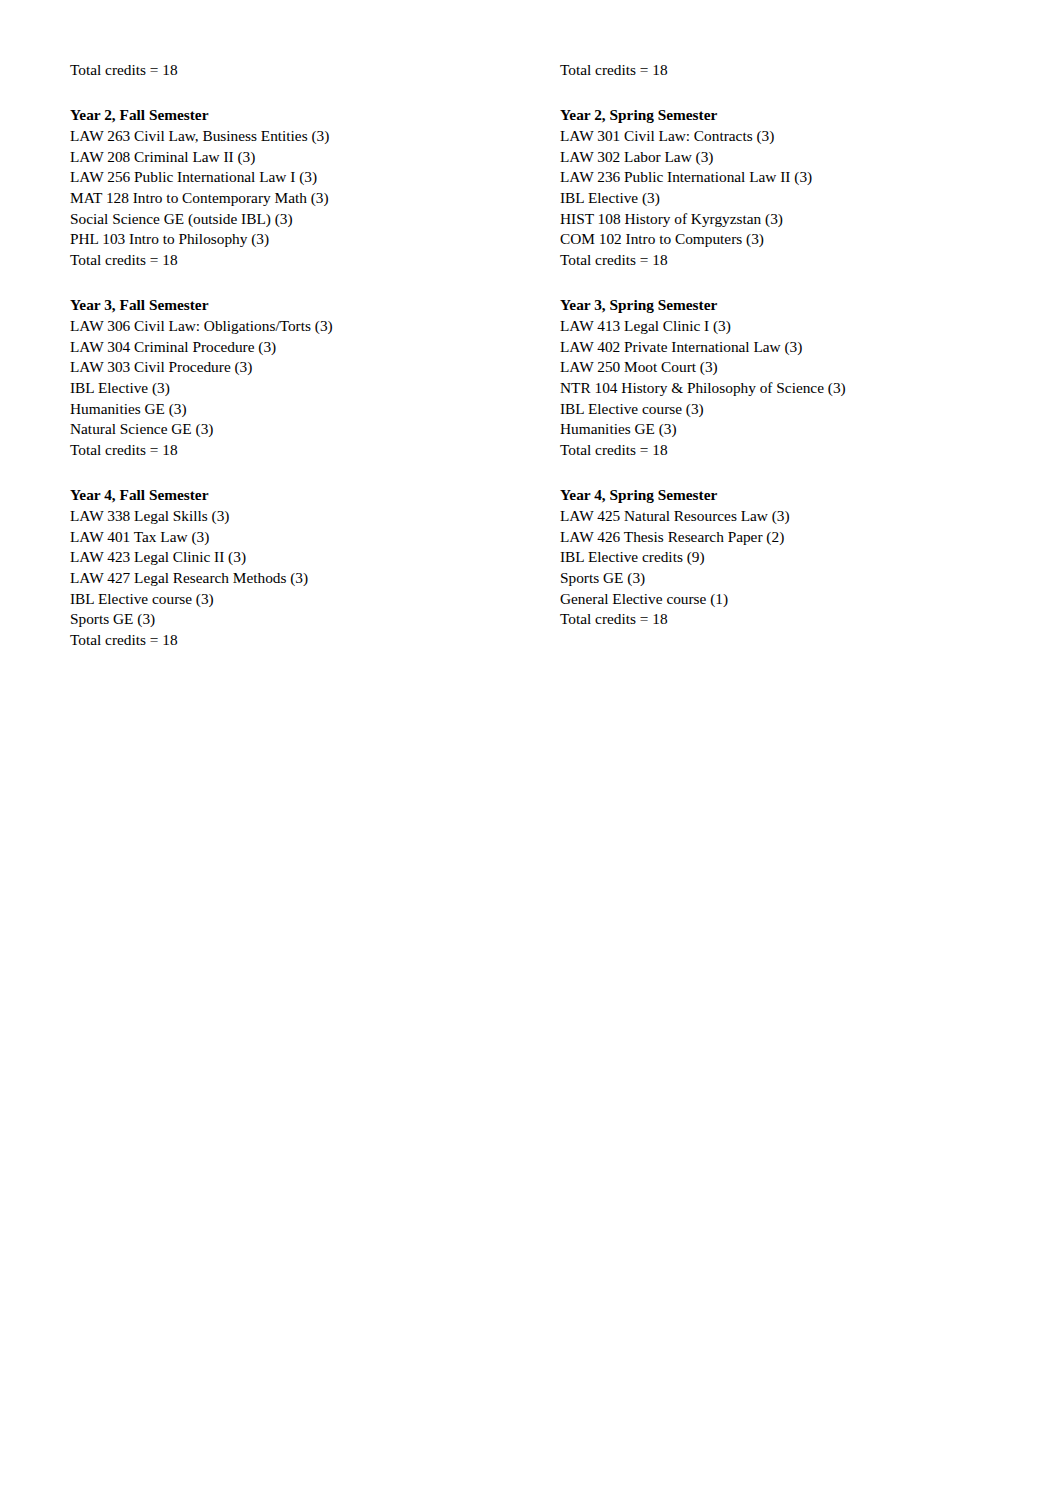Total credits = 18
Year 2, Fall Semester
LAW 263 Civil Law, Business Entities (3)
LAW 208 Criminal Law II (3)
LAW 256 Public International Law I (3)
MAT 128 Intro to Contemporary Math (3)
Social Science GE (outside IBL) (3)
PHL 103 Intro to Philosophy (3)
Total credits = 18
Year 3, Fall Semester
LAW 306 Civil Law: Obligations/Torts (3)
LAW 304 Criminal Procedure (3)
LAW 303 Civil Procedure (3)
IBL Elective (3)
Humanities GE (3)
Natural Science GE (3)
Total credits = 18
Year 4, Fall Semester
LAW 338 Legal Skills (3)
LAW 401 Tax Law (3)
LAW 423 Legal Clinic II (3)
LAW 427 Legal Research Methods (3)
IBL Elective course (3)
Sports GE (3)
Total credits = 18
Total credits = 18
Year 2, Spring Semester
LAW 301 Civil Law: Contracts (3)
LAW 302 Labor Law (3)
LAW 236 Public International Law II (3)
IBL Elective (3)
HIST 108 History of Kyrgyzstan (3)
COM 102 Intro to Computers (3)
Total credits = 18
Year 3, Spring Semester
LAW 413 Legal Clinic I (3)
LAW 402 Private International Law (3)
LAW 250 Moot Court (3)
NTR 104 History & Philosophy of Science (3)
IBL Elective course (3)
Humanities GE (3)
Total credits = 18
Year 4, Spring Semester
LAW 425 Natural Resources Law (3)
LAW 426 Thesis Research Paper (2)
IBL Elective credits (9)
Sports GE (3)
General Elective course (1)
Total credits = 18